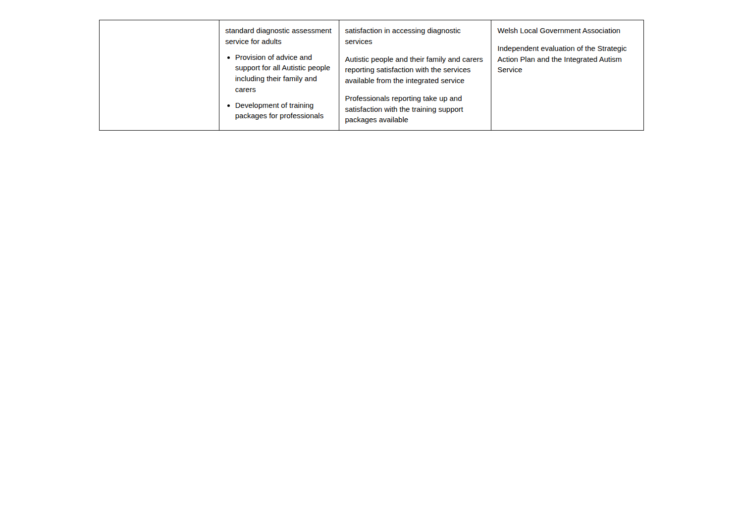| | standard diagnostic assessment service for adults Provision of advice and support for all Autistic people including their family and carers Development of training packages for professionals | satisfaction in accessing diagnostic services Autistic people and their family and carers reporting satisfaction with the services available from the integrated service Professionals reporting take up and satisfaction with the training support packages available | Welsh Local Government Association Independent evaluation of the Strategic Action Plan and the Integrated Autism Service |